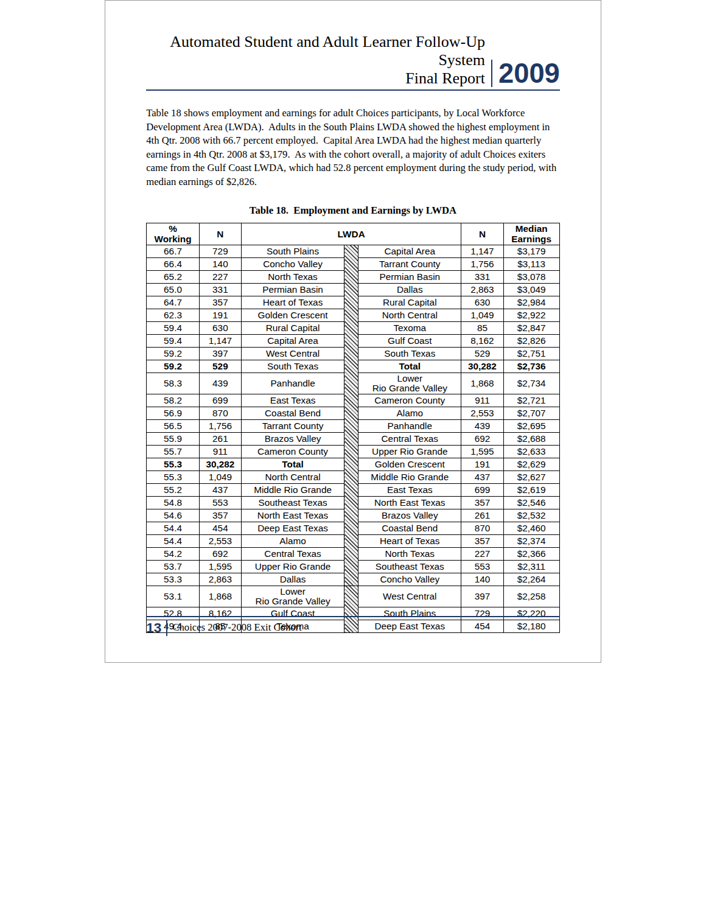Automated Student and Adult Learner Follow-Up System
Final Report
2009
Table 18 shows employment and earnings for adult Choices participants, by Local Workforce Development Area (LWDA). Adults in the South Plains LWDA showed the highest employment in 4th Qtr. 2008 with 66.7 percent employed. Capital Area LWDA had the highest median quarterly earnings in 4th Qtr. 2008 at $3,179. As with the cohort overall, a majority of adult Choices exiters came from the Gulf Coast LWDA, which had 52.8 percent employment during the study period, with median earnings of $2,826.
Table 18. Employment and Earnings by LWDA
| % Working | N | LWDA | N | Median Earnings |
| --- | --- | --- | --- | --- |
| 66.7 | 729 | South Plains | | Capital Area | 1,147 | $3,179 |
| 66.4 | 140 | Concho Valley | Tarrant County | 1,756 | $3,113 |
| 65.2 | 227 | North Texas | Permian Basin | 331 | $3,078 |
| 65.0 | 331 | Permian Basin | Dallas | 2,863 | $3,049 |
| 64.7 | 357 | Heart of Texas | Rural Capital | 630 | $2,984 |
| 62.3 | 191 | Golden Crescent | North Central | 1,049 | $2,922 |
| 59.4 | 630 | Rural Capital | Texoma | 85 | $2,847 |
| 59.4 | 1,147 | Capital Area | Gulf Coast | 8,162 | $2,826 |
| 59.2 | 397 | West Central | South Texas | 529 | $2,751 |
| 59.2 | 529 | South Texas | Total | 30,282 | $2,736 |
| 58.3 | 439 | Panhandle | Lower Rio Grande Valley | 1,868 | $2,734 |
| 58.2 | 699 | East Texas | Cameron County | 911 | $2,721 |
| 56.9 | 870 | Coastal Bend | Alamo | 2,553 | $2,707 |
| 56.5 | 1,756 | Tarrant County | Panhandle | 439 | $2,695 |
| 55.9 | 261 | Brazos Valley | Central Texas | 692 | $2,688 |
| 55.7 | 911 | Cameron County | Upper Rio Grande | 1,595 | $2,633 |
| 55.3 | 30,282 | Total | Golden Crescent | 191 | $2,629 |
| 55.3 | 1,049 | North Central | Middle Rio Grande | 437 | $2,627 |
| 55.2 | 437 | Middle Rio Grande | East Texas | 699 | $2,619 |
| 54.8 | 553 | Southeast Texas | North East Texas | 357 | $2,546 |
| 54.6 | 357 | North East Texas | Brazos Valley | 261 | $2,532 |
| 54.4 | 454 | Deep East Texas | Coastal Bend | 870 | $2,460 |
| 54.4 | 2,553 | Alamo | Heart of Texas | 357 | $2,374 |
| 54.2 | 692 | Central Texas | North Texas | 227 | $2,366 |
| 53.7 | 1,595 | Upper Rio Grande | Southeast Texas | 553 | $2,311 |
| 53.3 | 2,863 | Dallas | Concho Valley | 140 | $2,264 |
| 53.1 | 1,868 | Lower Rio Grande Valley | | West Central | 397 | $2,258 |
| 52.8 | 8,162 | Gulf Coast | South Plains | 729 | $2,220 |
| 49.4 | 85 | Texoma | Deep East Texas | 454 | $2,180 |
13 Choices 2007-2008 Exit Cohort